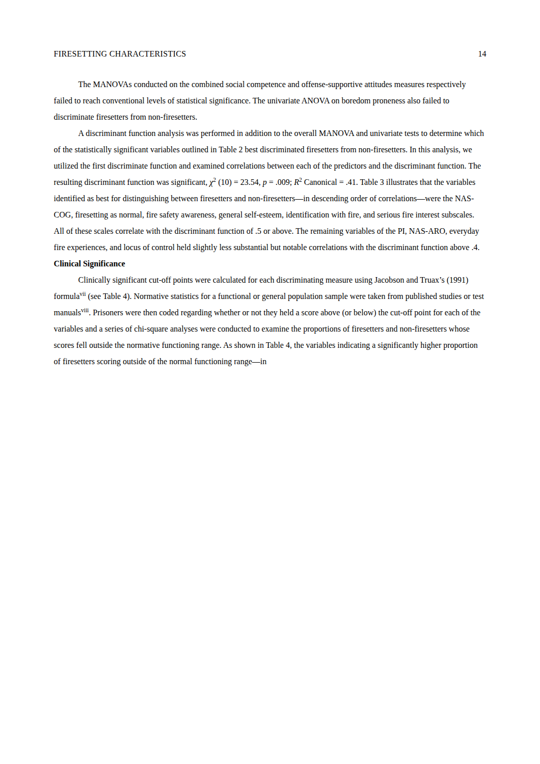FIRESETTING CHARACTERISTICS 14
The MANOVAs conducted on the combined social competence and offense-supportive attitudes measures respectively failed to reach conventional levels of statistical significance. The univariate ANOVA on boredom proneness also failed to discriminate firesetters from non-firesetters.
A discriminant function analysis was performed in addition to the overall MANOVA and univariate tests to determine which of the statistically significant variables outlined in Table 2 best discriminated firesetters from non-firesetters. In this analysis, we utilized the first discriminate function and examined correlations between each of the predictors and the discriminant function. The resulting discriminant function was significant, χ2 (10) = 23.54, p = .009; R2 Canonical = .41. Table 3 illustrates that the variables identified as best for distinguishing between firesetters and non-firesetters—in descending order of correlations—were the NAS-COG, firesetting as normal, fire safety awareness, general self-esteem, identification with fire, and serious fire interest subscales. All of these scales correlate with the discriminant function of .5 or above. The remaining variables of the PI, NAS-ARO, everyday fire experiences, and locus of control held slightly less substantial but notable correlations with the discriminant function above .4.
Clinical Significance
Clinically significant cut-off points were calculated for each discriminating measure using Jacobson and Truax’s (1991) formulavii (see Table 4). Normative statistics for a functional or general population sample were taken from published studies or test manualsviii. Prisoners were then coded regarding whether or not they held a score above (or below) the cut-off point for each of the variables and a series of chi-square analyses were conducted to examine the proportions of firesetters and non-firesetters whose scores fell outside the normative functioning range. As shown in Table 4, the variables indicating a significantly higher proportion of firesetters scoring outside of the normal functioning range—in